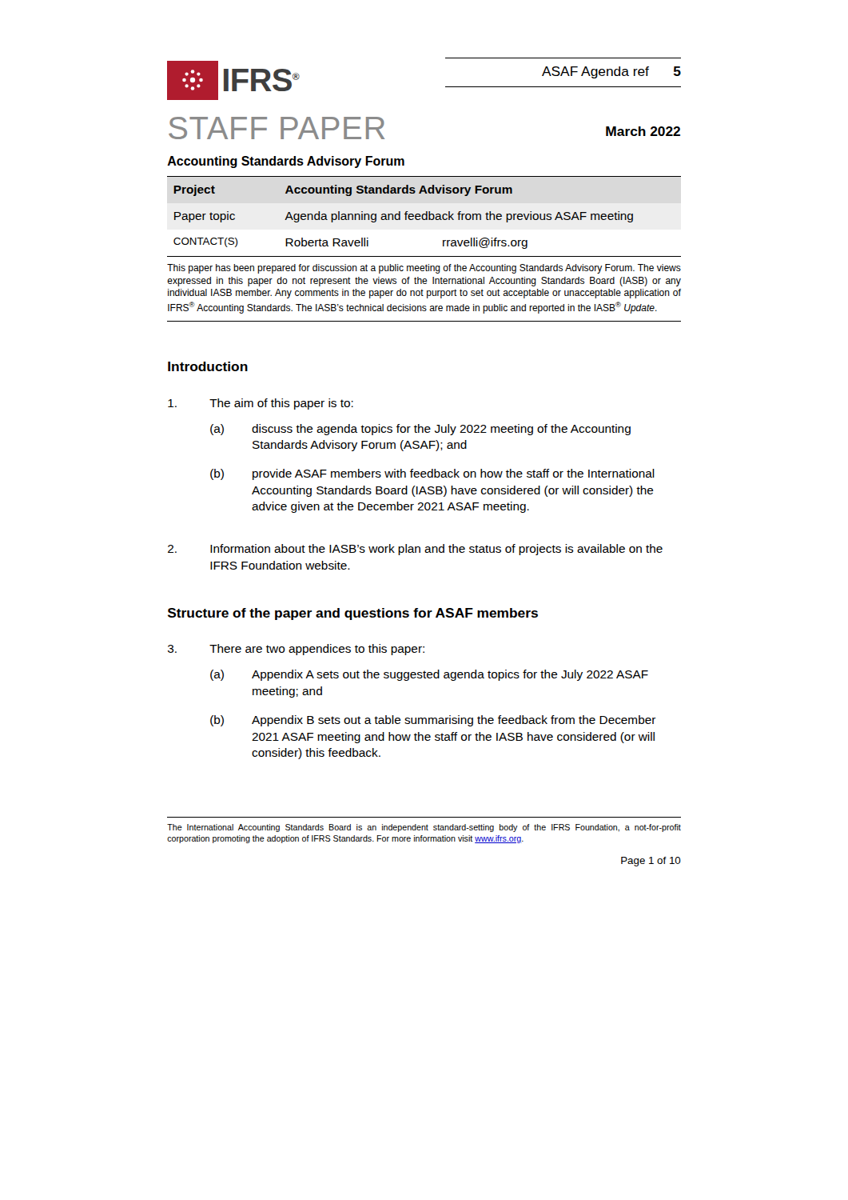IFRS®
ASAF Agenda ref 5
STAFF PAPER
March 2022
Accounting Standards Advisory Forum
| Project | Accounting Standards Advisory Forum |
| Paper topic | Agenda planning and feedback from the previous ASAF meeting |
| CONTACT(S) | Roberta Ravelli rravelli@ifrs.org |
This paper has been prepared for discussion at a public meeting of the Accounting Standards Advisory Forum. The views expressed in this paper do not represent the views of the International Accounting Standards Board (IASB) or any individual IASB member. Any comments in the paper do not purport to set out acceptable or unacceptable application of IFRS® Accounting Standards. The IASB’s technical decisions are made in public and reported in the IASB® Update.
Introduction
1.
The aim of this paper is to:
(a)
discuss the agenda topics for the July 2022 meeting of the Accounting Standards Advisory Forum (ASAF); and
(b)
provide ASAF members with feedback on how the staff or the International Accounting Standards Board (IASB) have considered (or will consider) the advice given at the December 2021 ASAF meeting.
2.
Information about the IASB’s work plan and the status of projects is available on the IFRS Foundation website.
Structure of the paper and questions for ASAF members
3.
There are two appendices to this paper:
(a)
Appendix A sets out the suggested agenda topics for the July 2022 ASAF meeting; and
(b)
Appendix B sets out a table summarising the feedback from the December 2021 ASAF meeting and how the staff or the IASB have considered (or will consider) this feedback.
The International Accounting Standards Board is an independent standard-setting body of the IFRS Foundation, a not-for-profit corporation promoting the adoption of IFRS Standards. For more information visit www.ifrs.org.
Page 1 of 10